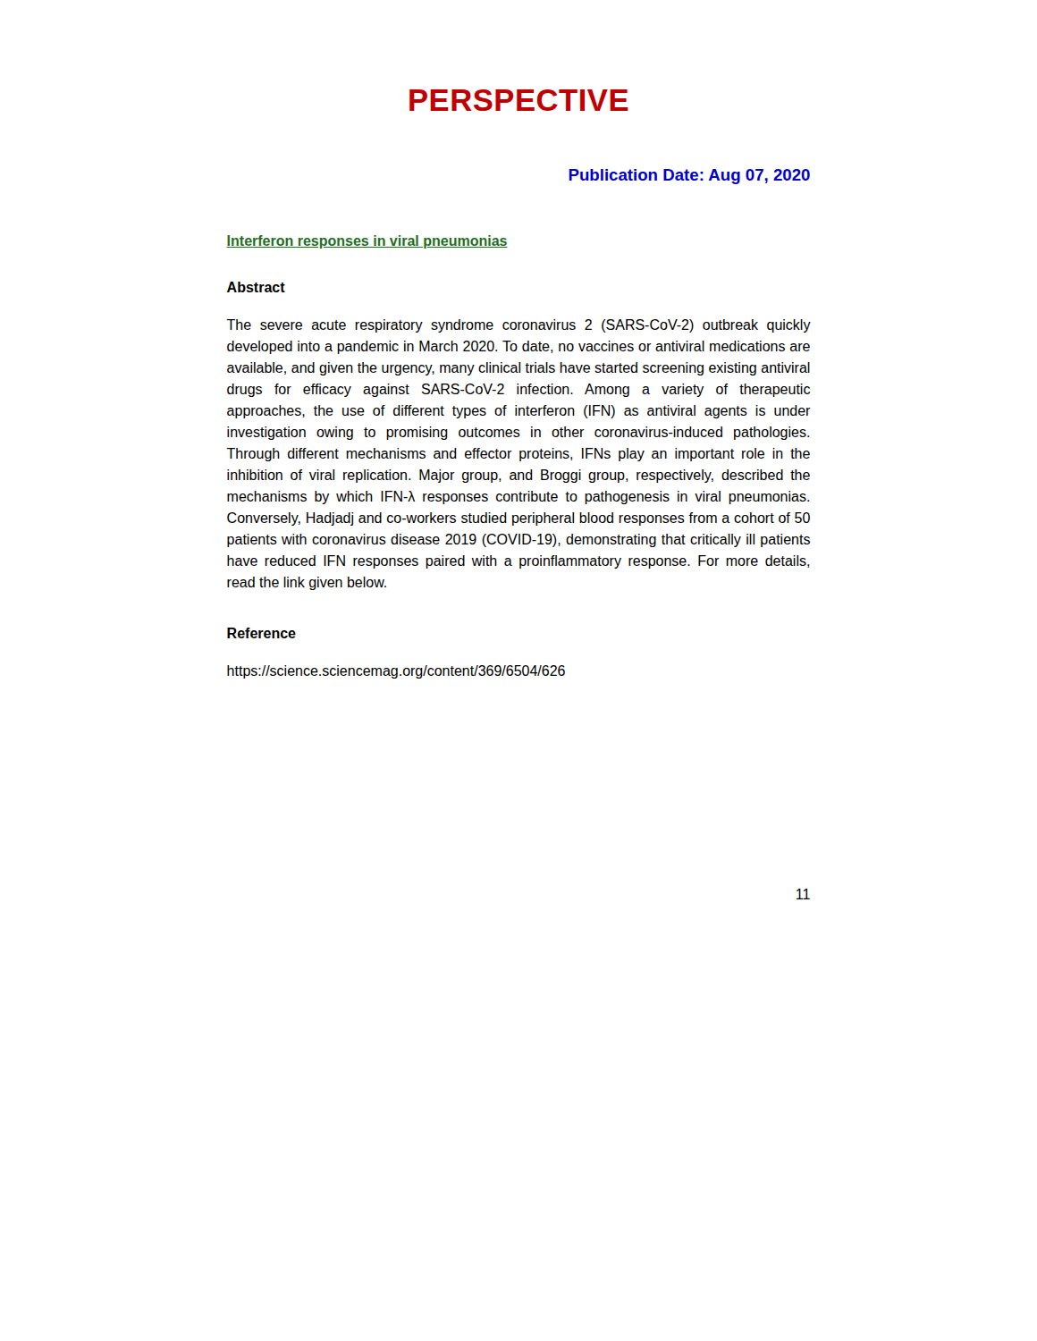PERSPECTIVE
Publication Date: Aug 07, 2020
Interferon responses in viral pneumonias
Abstract
The severe acute respiratory syndrome coronavirus 2 (SARS-CoV-2) outbreak quickly developed into a pandemic in March 2020. To date, no vaccines or antiviral medications are available, and given the urgency, many clinical trials have started screening existing antiviral drugs for efficacy against SARS-CoV-2 infection. Among a variety of therapeutic approaches, the use of different types of interferon (IFN) as antiviral agents is under investigation owing to promising outcomes in other coronavirus-induced pathologies. Through different mechanisms and effector proteins, IFNs play an important role in the inhibition of viral replication. Major group, and Broggi group, respectively, described the mechanisms by which IFN-λ responses contribute to pathogenesis in viral pneumonias. Conversely, Hadjadj and co-workers studied peripheral blood responses from a cohort of 50 patients with coronavirus disease 2019 (COVID-19), demonstrating that critically ill patients have reduced IFN responses paired with a proinflammatory response. For more details, read the link given below.
Reference
https://science.sciencemag.org/content/369/6504/626
11